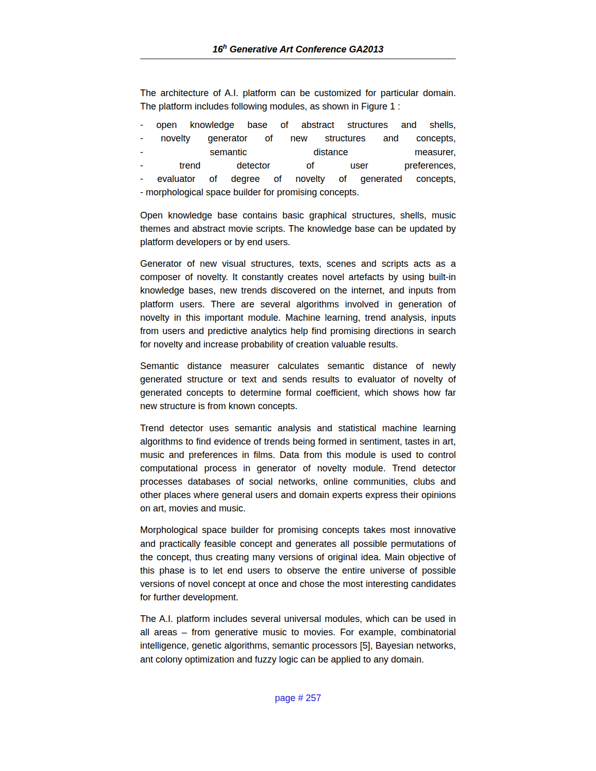16h Generative Art Conference GA2013
The architecture of A.I. platform can be customized for particular domain. The platform includes following modules, as shown in Figure 1 :
- open knowledge base of abstract structures and shells, - novelty generator of new structures and concepts, - semantic distance measurer, - trend detector of user preferences, - evaluator of degree of novelty of generated concepts, - morphological space builder for promising concepts.
Open knowledge base contains basic graphical structures, shells, music themes and abstract movie scripts. The knowledge base can be updated by platform developers or by end users.
Generator of new visual structures, texts, scenes and scripts acts as a composer of novelty. It constantly creates novel artefacts by using built-in knowledge bases, new trends discovered on the internet, and inputs from platform users. There are several algorithms involved in generation of novelty in this important module. Machine learning, trend analysis, inputs from users and predictive analytics help find promising directions in search for novelty and increase probability of creation valuable results.
Semantic distance measurer calculates semantic distance of newly generated structure or text and sends results to evaluator of novelty of generated concepts to determine formal coefficient, which shows how far new structure is from known concepts.
Trend detector uses semantic analysis and statistical machine learning algorithms to find evidence of trends being formed in sentiment, tastes in art, music and preferences in films. Data from this module is used to control computational process in generator of novelty module. Trend detector processes databases of social networks, online communities, clubs and other places where general users and domain experts express their opinions on art, movies and music.
Morphological space builder for promising concepts takes most innovative and practically feasible concept and generates all possible permutations of the concept, thus creating many versions of original idea. Main objective of this phase is to let end users to observe the entire universe of possible versions of novel concept at once and chose the most interesting candidates for further development.
The A.I. platform includes several universal modules, which can be used in all areas – from generative music to movies. For example, combinatorial intelligence, genetic algorithms, semantic processors [5], Bayesian networks, ant colony optimization and fuzzy logic can be applied to any domain.
page # 257